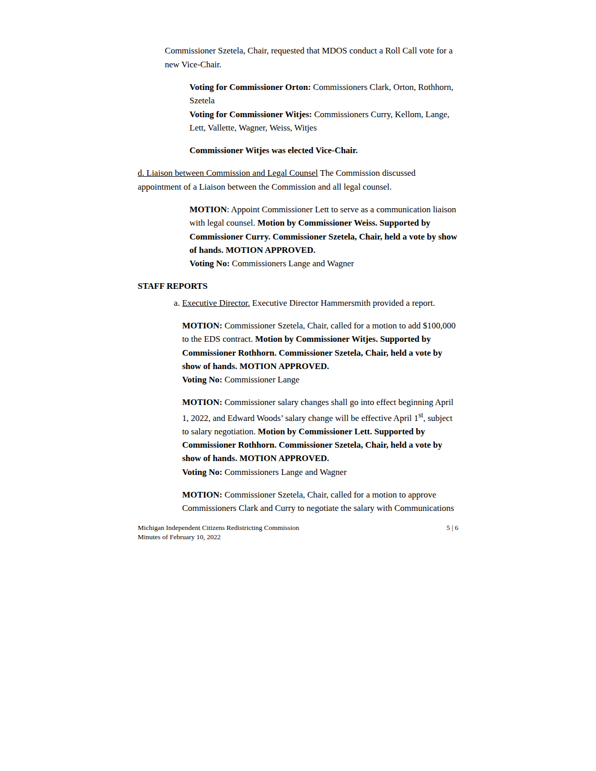Commissioner Szetela, Chair, requested that MDOS conduct a Roll Call vote for a new Vice-Chair.
Voting for Commissioner Orton: Commissioners Clark, Orton, Rothhorn, Szetela
Voting for Commissioner Witjes: Commissioners Curry, Kellom, Lange, Lett, Vallette, Wagner, Weiss, Witjes
Commissioner Witjes was elected Vice-Chair.
d. Liaison between Commission and Legal Counsel The Commission discussed appointment of a Liaison between the Commission and all legal counsel.
MOTION: Appoint Commissioner Lett to serve as a communication liaison with legal counsel. Motion by Commissioner Weiss. Supported by Commissioner Curry. Commissioner Szetela, Chair, held a vote by show of hands. MOTION APPROVED.
Voting No: Commissioners Lange and Wagner
STAFF REPORTS
Executive Director. Executive Director Hammersmith provided a report.
MOTION: Commissioner Szetela, Chair, called for a motion to add $100,000 to the EDS contract. Motion by Commissioner Witjes. Supported by Commissioner Rothhorn. Commissioner Szetela, Chair, held a vote by show of hands. MOTION APPROVED.
Voting No: Commissioner Lange
MOTION: Commissioner salary changes shall go into effect beginning April 1, 2022, and Edward Woods’ salary change will be effective April 1st, subject to salary negotiation. Motion by Commissioner Lett. Supported by Commissioner Rothhorn. Commissioner Szetela, Chair, held a vote by show of hands. MOTION APPROVED.
Voting No: Commissioners Lange and Wagner
MOTION: Commissioner Szetela, Chair, called for a motion to approve Commissioners Clark and Curry to negotiate the salary with Communications
| Michigan Independent Citizens Redistricting Commission Minutes of February 10, 2022 | 5 / 6 |